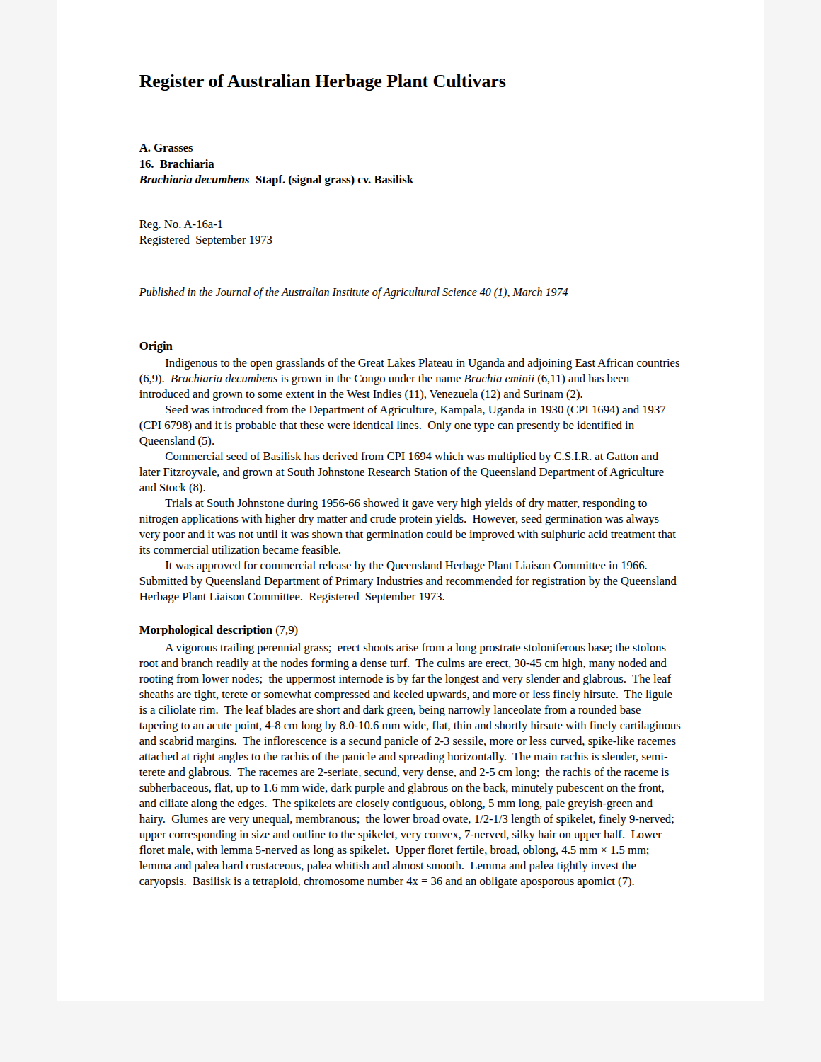Register of Australian Herbage Plant Cultivars
A. Grasses
16. Brachiaria
Brachiaria decumbens Stapf. (signal grass) cv. Basilisk
Reg. No. A-16a-1
Registered September 1973
Published in the Journal of the Australian Institute of Agricultural Science 40 (1), March 1974
Origin
Indigenous to the open grasslands of the Great Lakes Plateau in Uganda and adjoining East African countries (6,9). Brachiaria decumbens is grown in the Congo under the name Brachia eminii (6,11) and has been introduced and grown to some extent in the West Indies (11), Venezuela (12) and Surinam (2).
Seed was introduced from the Department of Agriculture, Kampala, Uganda in 1930 (CPI 1694) and 1937 (CPI 6798) and it is probable that these were identical lines. Only one type can presently be identified in Queensland (5).
Commercial seed of Basilisk has derived from CPI 1694 which was multiplied by C.S.I.R. at Gatton and later Fitzroyvale, and grown at South Johnstone Research Station of the Queensland Department of Agriculture and Stock (8).
Trials at South Johnstone during 1956-66 showed it gave very high yields of dry matter, responding to nitrogen applications with higher dry matter and crude protein yields. However, seed germination was always very poor and it was not until it was shown that germination could be improved with sulphuric acid treatment that its commercial utilization became feasible.
It was approved for commercial release by the Queensland Herbage Plant Liaison Committee in 1966. Submitted by Queensland Department of Primary Industries and recommended for registration by the Queensland Herbage Plant Liaison Committee. Registered September 1973.
Morphological description
(7,9)
A vigorous trailing perennial grass; erect shoots arise from a long prostrate stoloniferous base; the stolons root and branch readily at the nodes forming a dense turf. The culms are erect, 30-45 cm high, many noded and rooting from lower nodes; the uppermost internode is by far the longest and very slender and glabrous. The leaf sheaths are tight, terete or somewhat compressed and keeled upwards, and more or less finely hirsute. The ligule is a ciliolate rim. The leaf blades are short and dark green, being narrowly lanceolate from a rounded base tapering to an acute point, 4-8 cm long by 8.0-10.6 mm wide, flat, thin and shortly hirsute with finely cartilaginous and scabrid margins. The inflorescence is a secund panicle of 2-3 sessile, more or less curved, spike-like racemes attached at right angles to the rachis of the panicle and spreading horizontally. The main rachis is slender, semi-terete and glabrous. The racemes are 2-seriate, secund, very dense, and 2-5 cm long; the rachis of the raceme is subherbaceous, flat, up to 1.6 mm wide, dark purple and glabrous on the back, minutely pubescent on the front, and ciliate along the edges. The spikelets are closely contiguous, oblong, 5 mm long, pale greyish-green and hairy. Glumes are very unequal, membranous; the lower broad ovate, 1/2-1/3 length of spikelet, finely 9-nerved; upper corresponding in size and outline to the spikelet, very convex, 7-nerved, silky hair on upper half. Lower floret male, with lemma 5-nerved as long as spikelet. Upper floret fertile, broad, oblong, 4.5 mm × 1.5 mm; lemma and palea hard crustaceous, palea whitish and almost smooth. Lemma and palea tightly invest the caryopsis. Basilisk is a tetraploid, chromosome number 4x = 36 and an obligate aposporous apomict (7).